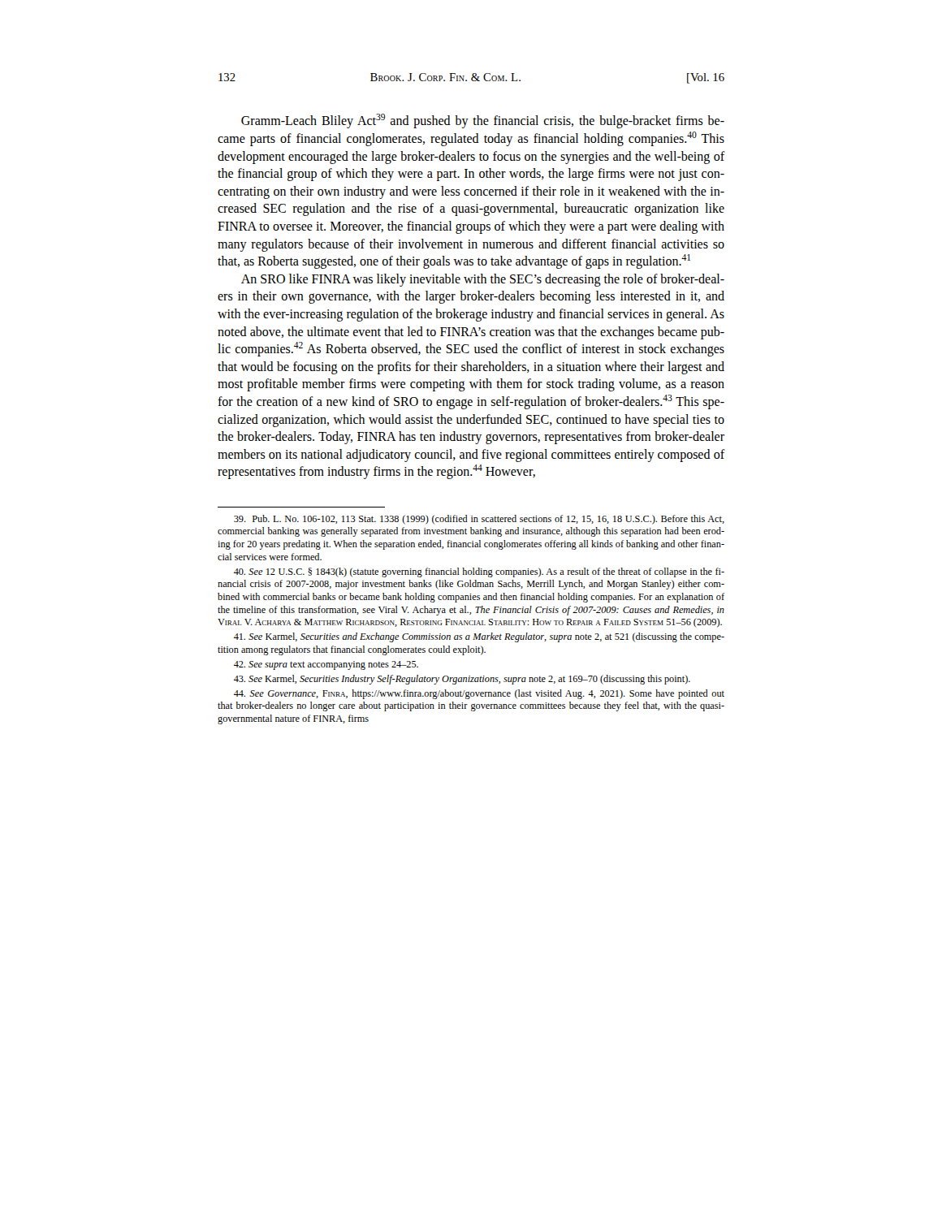132
Brook. J. Corp. Fin. & Com. L.
[Vol. 16
Gramm-Leach Bliley Act39 and pushed by the financial crisis, the bulge-bracket firms became parts of financial conglomerates, regulated today as financial holding companies.40 This development encouraged the large broker-dealers to focus on the synergies and the well-being of the financial group of which they were a part. In other words, the large firms were not just concentrating on their own industry and were less concerned if their role in it weakened with the increased SEC regulation and the rise of a quasi-governmental, bureaucratic organization like FINRA to oversee it. Moreover, the financial groups of which they were a part were dealing with many regulators because of their involvement in numerous and different financial activities so that, as Roberta suggested, one of their goals was to take advantage of gaps in regulation.41
An SRO like FINRA was likely inevitable with the SEC’s decreasing the role of broker-dealers in their own governance, with the larger broker-dealers becoming less interested in it, and with the ever-increasing regulation of the brokerage industry and financial services in general. As noted above, the ultimate event that led to FINRA’s creation was that the exchanges became public companies.42 As Roberta observed, the SEC used the conflict of interest in stock exchanges that would be focusing on the profits for their shareholders, in a situation where their largest and most profitable member firms were competing with them for stock trading volume, as a reason for the creation of a new kind of SRO to engage in self-regulation of broker-dealers.43 This specialized organization, which would assist the underfunded SEC, continued to have special ties to the broker-dealers. Today, FINRA has ten industry governors, representatives from broker-dealer members on its national adjudicatory council, and five regional committees entirely composed of representatives from industry firms in the region.44 However,
39. Pub. L. No. 106-102, 113 Stat. 1338 (1999) (codified in scattered sections of 12, 15, 16, 18 U.S.C.). Before this Act, commercial banking was generally separated from investment banking and insurance, although this separation had been eroding for 20 years predating it. When the separation ended, financial conglomerates offering all kinds of banking and other financial services were formed.
40. See 12 U.S.C. § 1843(k) (statute governing financial holding companies). As a result of the threat of collapse in the financial crisis of 2007-2008, major investment banks (like Goldman Sachs, Merrill Lynch, and Morgan Stanley) either combined with commercial banks or became bank holding companies and then financial holding companies. For an explanation of the timeline of this transformation, see Viral V. Acharya et al., The Financial Crisis of 2007-2009: Causes and Remedies, in Viral V. Acharya & Matthew Richardson, Restoring Financial Stability: How to Repair a Failed System 51–56 (2009).
41. See Karmel, Securities and Exchange Commission as a Market Regulator, supra note 2, at 521 (discussing the competition among regulators that financial conglomerates could exploit).
42. See supra text accompanying notes 24–25.
43. See Karmel, Securities Industry Self-Regulatory Organizations, supra note 2, at 169–70 (discussing this point).
44. See Governance, Finra, https://www.finra.org/about/governance (last visited Aug. 4, 2021). Some have pointed out that broker-dealers no longer care about participation in their governance committees because they feel that, with the quasi-governmental nature of FINRA, firms